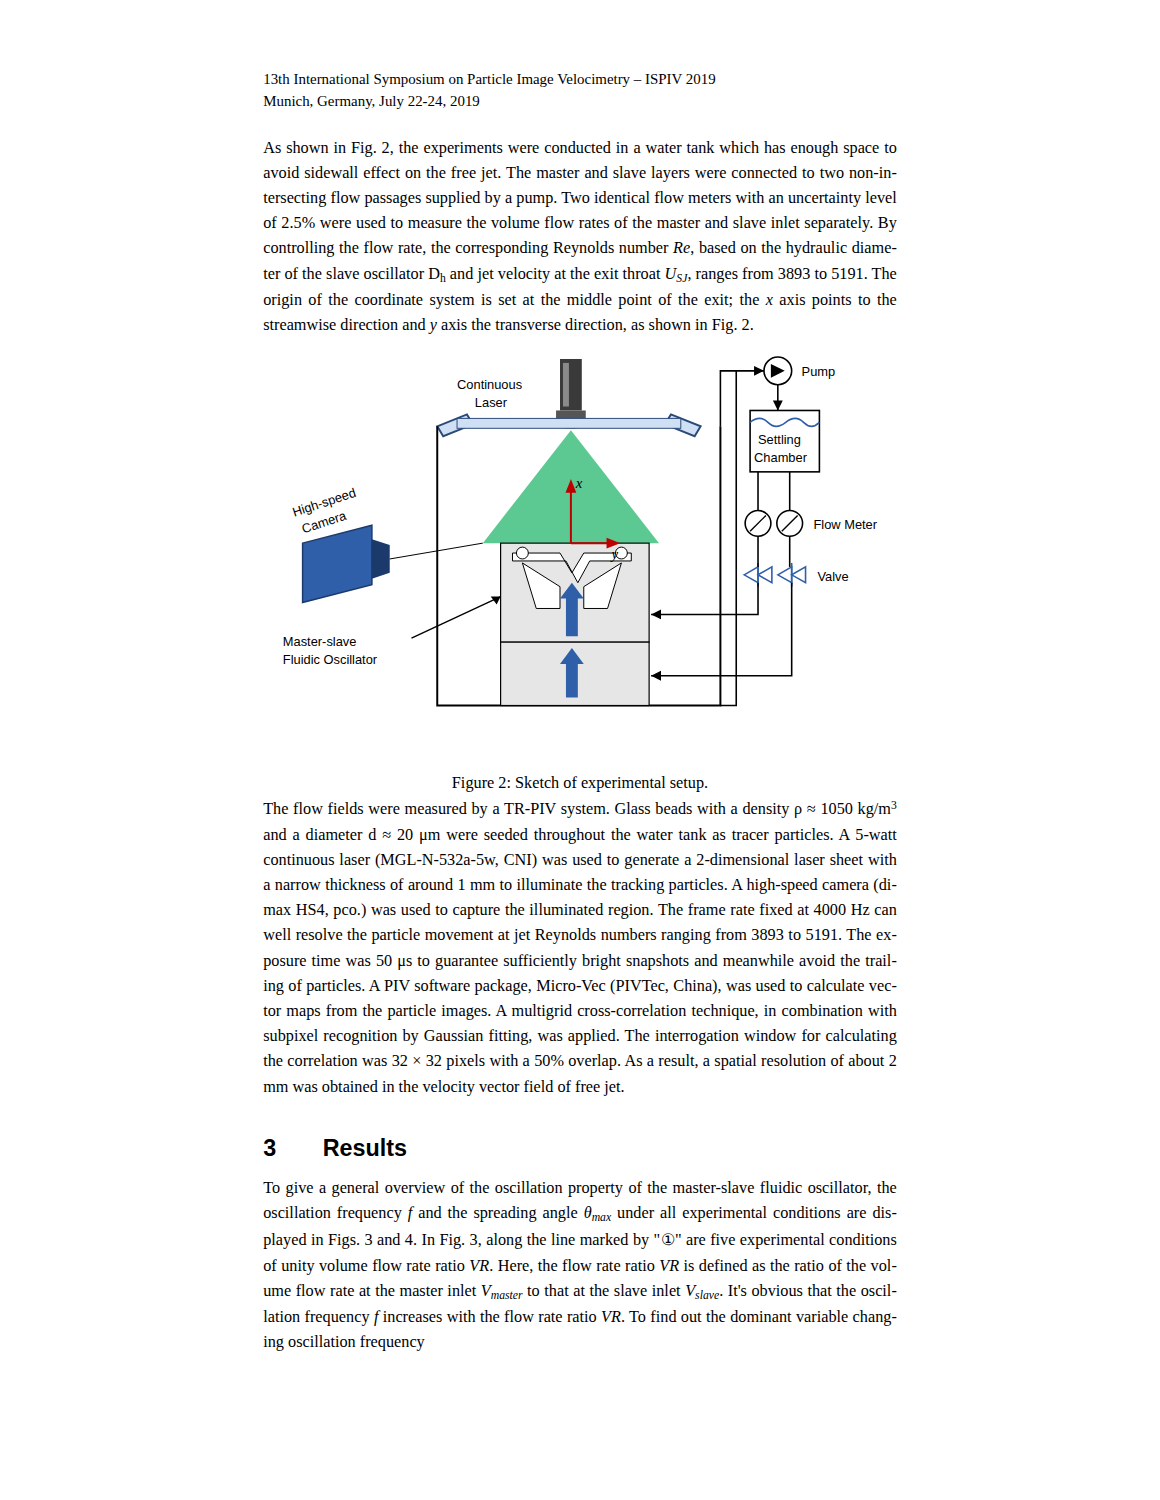13th International Symposium on Particle Image Velocimetry – ISPIV 2019
Munich, Germany, July 22-24, 2019
As shown in Fig. 2, the experiments were conducted in a water tank which has enough space to avoid sidewall effect on the free jet. The master and slave layers were connected to two non-intersecting flow passages supplied by a pump. Two identical flow meters with an uncertainty level of 2.5% were used to measure the volume flow rates of the master and slave inlet separately. By controlling the flow rate, the corresponding Reynolds number Re, based on the hydraulic diameter of the slave oscillator Dh and jet velocity at the exit throat USJ, ranges from 3893 to 5191. The origin of the coordinate system is set at the middle point of the exit; the x axis points to the streamwise direction and y axis the transverse direction, as shown in Fig. 2.
Continuous Laser x y High-speed Camera Master-slave Fluidic Oscillator Pump Settling Chamber Flow Meter Valve
Figure 2: Sketch of experimental setup.
The flow fields were measured by a TR-PIV system. Glass beads with a density ρ ≈ 1050 kg/m3 and a diameter d ≈ 20 μm were seeded throughout the water tank as tracer particles. A 5-watt continuous laser (MGL-N-532a-5w, CNI) was used to generate a 2-dimensional laser sheet with a narrow thickness of around 1 mm to illuminate the tracking particles. A high-speed camera (dimax HS4, pco.) was used to capture the illuminated region. The frame rate fixed at 4000 Hz can well resolve the particle movement at jet Reynolds numbers ranging from 3893 to 5191. The exposure time was 50 μs to guarantee sufficiently bright snapshots and meanwhile avoid the trailing of particles. A PIV software package, Micro-Vec (PIVTec, China), was used to calculate vector maps from the particle images. A multigrid cross-correlation technique, in combination with subpixel recognition by Gaussian fitting, was applied. The interrogation window for calculating the correlation was 32 × 32 pixels with a 50% overlap. As a result, a spatial resolution of about 2 mm was obtained in the velocity vector field of free jet.
3 Results
To give a general overview of the oscillation property of the master-slave fluidic oscillator, the oscillation frequency f and the spreading angle θmax under all experimental conditions are displayed in Figs. 3 and 4. In Fig. 3, along the line marked by "①" are five experimental conditions of unity volume flow rate ratio VR. Here, the flow rate ratio VR is defined as the ratio of the volume flow rate at the master inlet Vmaster to that at the slave inlet Vslave. It's obvious that the oscillation frequency f increases with the flow rate ratio VR. To find out the dominant variable changing oscillation frequency